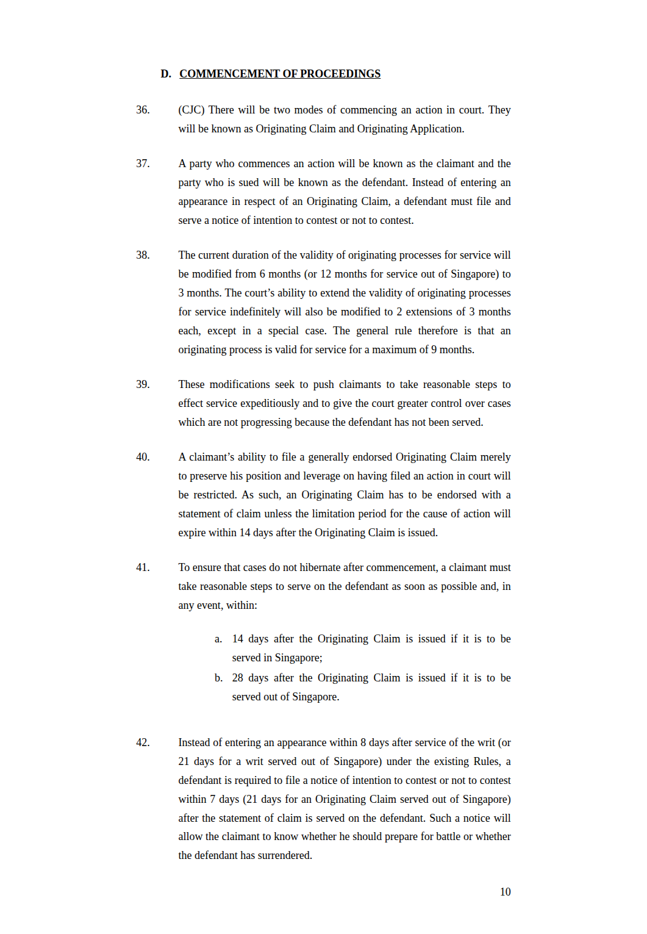D. COMMENCEMENT OF PROCEEDINGS
36. (CJC) There will be two modes of commencing an action in court. They will be known as Originating Claim and Originating Application.
37. A party who commences an action will be known as the claimant and the party who is sued will be known as the defendant. Instead of entering an appearance in respect of an Originating Claim, a defendant must file and serve a notice of intention to contest or not to contest.
38. The current duration of the validity of originating processes for service will be modified from 6 months (or 12 months for service out of Singapore) to 3 months. The court’s ability to extend the validity of originating processes for service indefinitely will also be modified to 2 extensions of 3 months each, except in a special case. The general rule therefore is that an originating process is valid for service for a maximum of 9 months.
39. These modifications seek to push claimants to take reasonable steps to effect service expeditiously and to give the court greater control over cases which are not progressing because the defendant has not been served.
40. A claimant’s ability to file a generally endorsed Originating Claim merely to preserve his position and leverage on having filed an action in court will be restricted. As such, an Originating Claim has to be endorsed with a statement of claim unless the limitation period for the cause of action will expire within 14 days after the Originating Claim is issued.
41. To ensure that cases do not hibernate after commencement, a claimant must take reasonable steps to serve on the defendant as soon as possible and, in any event, within:
a. 14 days after the Originating Claim is issued if it is to be served in Singapore;
b. 28 days after the Originating Claim is issued if it is to be served out of Singapore.
42. Instead of entering an appearance within 8 days after service of the writ (or 21 days for a writ served out of Singapore) under the existing Rules, a defendant is required to file a notice of intention to contest or not to contest within 7 days (21 days for an Originating Claim served out of Singapore) after the statement of claim is served on the defendant. Such a notice will allow the claimant to know whether he should prepare for battle or whether the defendant has surrendered.
10